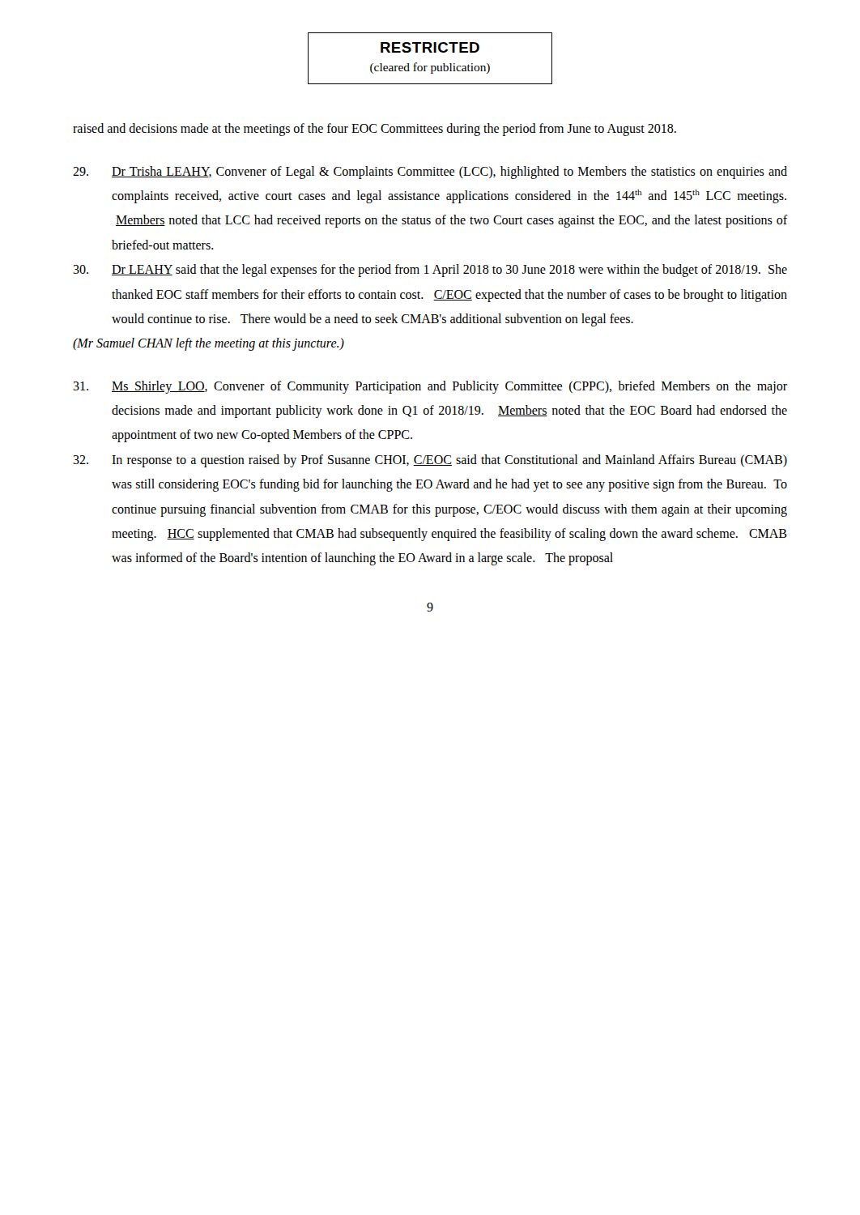RESTRICTED
(cleared for publication)
raised and decisions made at the meetings of the four EOC Committees during the period from June to August 2018.
29.
Dr Trisha LEAHY, Convener of Legal & Complaints Committee (LCC), highlighted to Members the statistics on enquiries and complaints received, active court cases and legal assistance applications considered in the 144th and 145th LCC meetings. Members noted that LCC had received reports on the status of the two Court cases against the EOC, and the latest positions of briefed-out matters.
30.
Dr LEAHY said that the legal expenses for the period from 1 April 2018 to 30 June 2018 were within the budget of 2018/19. She thanked EOC staff members for their efforts to contain cost. C/EOC expected that the number of cases to be brought to litigation would continue to rise. There would be a need to seek CMAB's additional subvention on legal fees.
(Mr Samuel CHAN left the meeting at this juncture.)
31.
Ms Shirley LOO, Convener of Community Participation and Publicity Committee (CPPC), briefed Members on the major decisions made and important publicity work done in Q1 of 2018/19. Members noted that the EOC Board had endorsed the appointment of two new Co-opted Members of the CPPC.
32.
In response to a question raised by Prof Susanne CHOI, C/EOC said that Constitutional and Mainland Affairs Bureau (CMAB) was still considering EOC's funding bid for launching the EO Award and he had yet to see any positive sign from the Bureau. To continue pursuing financial subvention from CMAB for this purpose, C/EOC would discuss with them again at their upcoming meeting. HCC supplemented that CMAB had subsequently enquired the feasibility of scaling down the award scheme. CMAB was informed of the Board's intention of launching the EO Award in a large scale. The proposal
9